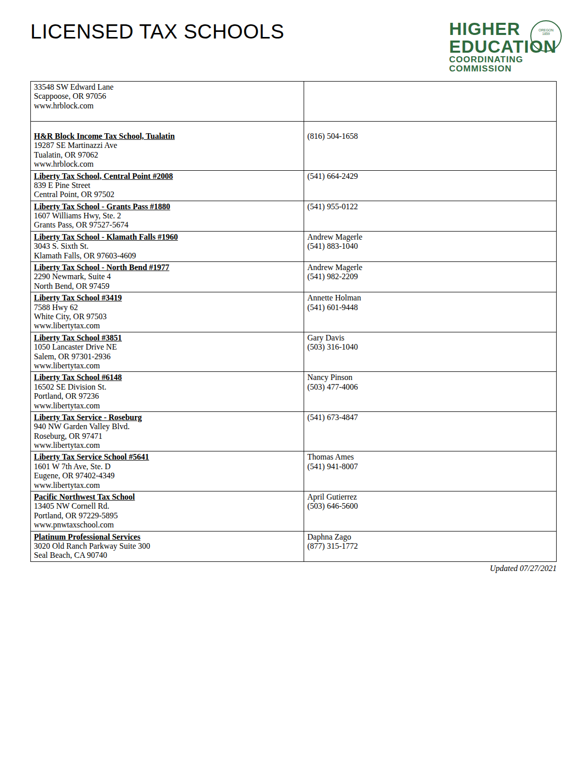LICENSED TAX SCHOOLS
HIGHER
EDUCATION
COORDINATING
COMMISSION
OREGON
1859
| 33548 SW Edward Lane Scappoose, OR 97056 www.hrblock.com | |
| H&R Block Income Tax School, Tualatin 19287 SE Martinazzi Ave Tualatin, OR 97062 www.hrblock.com | (816) 504-1658 |
| Liberty Tax School, Central Point #2008 839 E Pine Street Central Point, OR 97502 | (541) 664-2429 |
| Liberty Tax School - Grants Pass #1880 1607 Williams Hwy, Ste. 2 Grants Pass, OR 97527-5674 | (541) 955-0122 |
| Liberty Tax School - Klamath Falls #1960 3043 S. Sixth St. Klamath Falls, OR 97603-4609 | Andrew Magerle (541) 883-1040 |
| Liberty Tax School - North Bend #1977 2290 Newmark, Suite 4 North Bend, OR 97459 | Andrew Magerle (541) 982-2209 |
| Liberty Tax School #3419 7588 Hwy 62 White City, OR 97503 www.libertytax.com | Annette Holman (541) 601-9448 |
| Liberty Tax School #3851 1050 Lancaster Drive NE Salem, OR 97301-2936 www.libertytax.com | Gary Davis (503) 316-1040 |
| Liberty Tax School #6148 16502 SE Division St. Portland, OR 97236 www.libertytax.com | Nancy Pinson (503) 477-4006 |
| Liberty Tax Service - Roseburg 940 NW Garden Valley Blvd. Roseburg, OR 97471 www.libertytax.com | (541) 673-4847 |
| Liberty Tax Service School #5641 1601 W 7th Ave, Ste. D Eugene, OR 97402-4349 www.libertytax.com | Thomas Ames (541) 941-8007 |
| Pacific Northwest Tax School 13405 NW Cornell Rd. Portland, OR 97229-5895 www.pnwtaxschool.com | April Gutierrez (503) 646-5600 |
| Platinum Professional Services 3020 Old Ranch Parkway Suite 300 Seal Beach, CA 90740 | Daphna Zago (877) 315-1772 |
Updated 07/27/2021